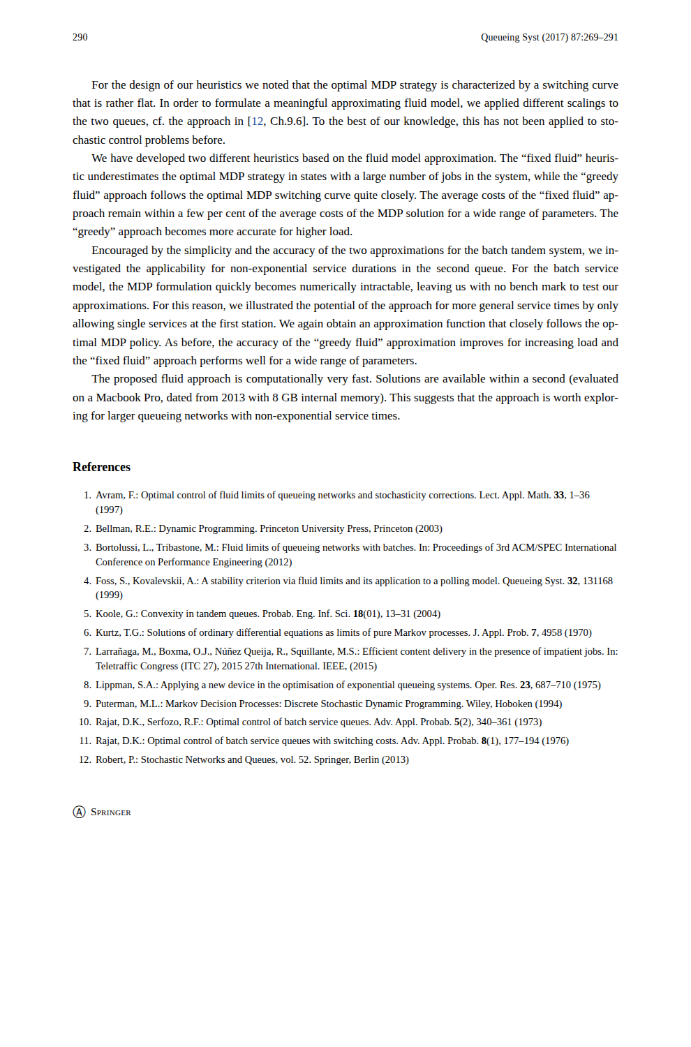290 Queueing Syst (2017) 87:269–291
For the design of our heuristics we noted that the optimal MDP strategy is characterized by a switching curve that is rather flat. In order to formulate a meaningful approximating fluid model, we applied different scalings to the two queues, cf. the approach in [12, Ch.9.6]. To the best of our knowledge, this has not been applied to stochastic control problems before.
We have developed two different heuristics based on the fluid model approximation. The “fixed fluid” heuristic underestimates the optimal MDP strategy in states with a large number of jobs in the system, while the “greedy fluid” approach follows the optimal MDP switching curve quite closely. The average costs of the “fixed fluid” approach remain within a few per cent of the average costs of the MDP solution for a wide range of parameters. The “greedy” approach becomes more accurate for higher load.
Encouraged by the simplicity and the accuracy of the two approximations for the batch tandem system, we investigated the applicability for non-exponential service durations in the second queue. For the batch service model, the MDP formulation quickly becomes numerically intractable, leaving us with no bench mark to test our approximations. For this reason, we illustrated the potential of the approach for more general service times by only allowing single services at the first station. We again obtain an approximation function that closely follows the optimal MDP policy. As before, the accuracy of the “greedy fluid” approximation improves for increasing load and the “fixed fluid” approach performs well for a wide range of parameters.
The proposed fluid approach is computationally very fast. Solutions are available within a second (evaluated on a Macbook Pro, dated from 2013 with 8 GB internal memory). This suggests that the approach is worth exploring for larger queueing networks with non-exponential service times.
References
Avram, F.: Optimal control of fluid limits of queueing networks and stochasticity corrections. Lect. Appl. Math. 33, 1–36 (1997)
Bellman, R.E.: Dynamic Programming. Princeton University Press, Princeton (2003)
Bortolussi, L., Tribastone, M.: Fluid limits of queueing networks with batches. In: Proceedings of 3rd ACM/SPEC International Conference on Performance Engineering (2012)
Foss, S., Kovalevskii, A.: A stability criterion via fluid limits and its application to a polling model. Queueing Syst. 32, 131168 (1999)
Koole, G.: Convexity in tandem queues. Probab. Eng. Inf. Sci. 18(01), 13–31 (2004)
Kurtz, T.G.: Solutions of ordinary differential equations as limits of pure Markov processes. J. Appl. Prob. 7, 4958 (1970)
Larrañaga, M., Boxma, O.J., Núñez Queija, R., Squillante, M.S.: Efficient content delivery in the presence of impatient jobs. In: Teletraffic Congress (ITC 27), 2015 27th International. IEEE, (2015)
Lippman, S.A.: Applying a new device in the optimisation of exponential queueing systems. Oper. Res. 23, 687–710 (1975)
Puterman, M.L.: Markov Decision Processes: Discrete Stochastic Dynamic Programming. Wiley, Hoboken (1994)
Rajat, D.K., Serfozo, R.F.: Optimal control of batch service queues. Adv. Appl. Probab. 5(2), 340–361 (1973)
Rajat, D.K.: Optimal control of batch service queues with switching costs. Adv. Appl. Probab. 8(1), 177–194 (1976)
Robert, P.: Stochastic Networks and Queues, vol. 52. Springer, Berlin (2013)
Ⓐ Springer